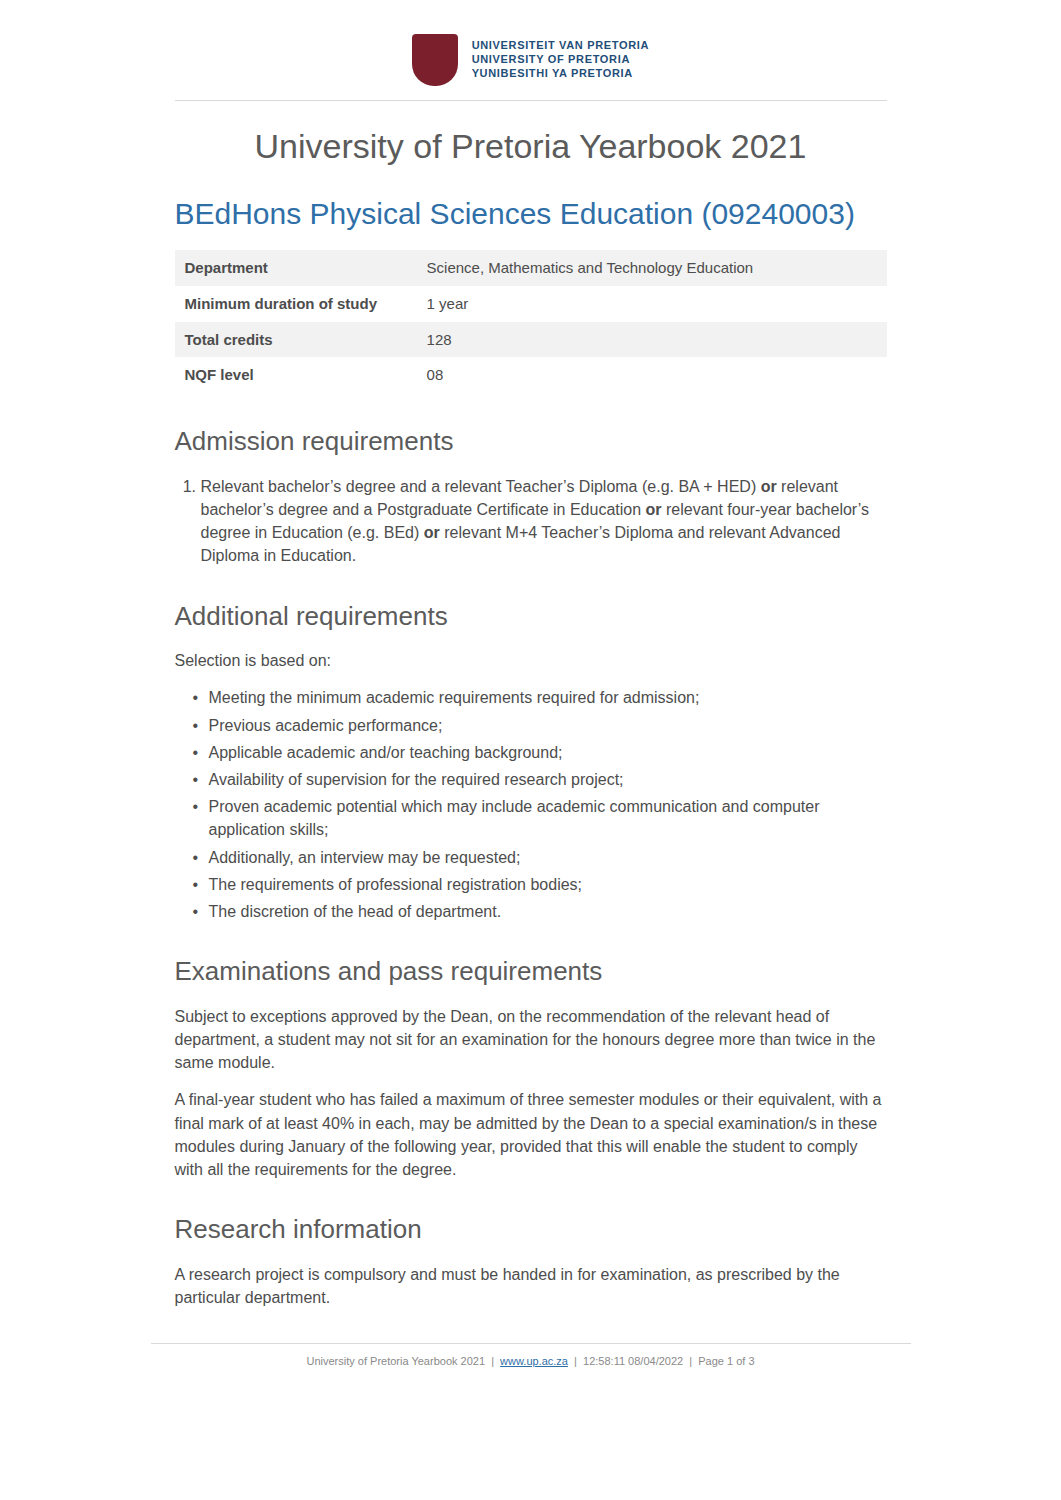UNIVERSITEIT VAN PRETORIA
UNIVERSITY OF PRETORIA
YUNIBESITHI YA PRETORIA
University of Pretoria Yearbook 2021
BEdHons Physical Sciences Education (09240003)
| Department | Science, Mathematics and Technology Education |
| Minimum duration of study | 1 year |
| Total credits | 128 |
| NQF level | 08 |
Admission requirements
Relevant bachelor’s degree and a relevant Teacher’s Diploma (e.g. BA + HED) or relevant bachelor’s degree and a Postgraduate Certificate in Education or relevant four-year bachelor’s degree in Education (e.g. BEd) or relevant M+4 Teacher’s Diploma and relevant Advanced Diploma in Education.
Additional requirements
Selection is based on:
Meeting the minimum academic requirements required for admission;
Previous academic performance;
Applicable academic and/or teaching background;
Availability of supervision for the required research project;
Proven academic potential which may include academic communication and computer application skills;
Additionally, an interview may be requested;
The requirements of professional registration bodies;
The discretion of the head of department.
Examinations and pass requirements
Subject to exceptions approved by the Dean, on the recommendation of the relevant head of department, a student may not sit for an examination for the honours degree more than twice in the same module.
A final-year student who has failed a maximum of three semester modules or their equivalent, with a final mark of at least 40% in each, may be admitted by the Dean to a special examination/s in these modules during January of the following year, provided that this will enable the student to comply with all the requirements for the degree.
Research information
A research project is compulsory and must be handed in for examination, as prescribed by the particular department.
University of Pretoria Yearbook 2021 | www.up.ac.za | 12:58:11 08/04/2022 | Page 1 of 3